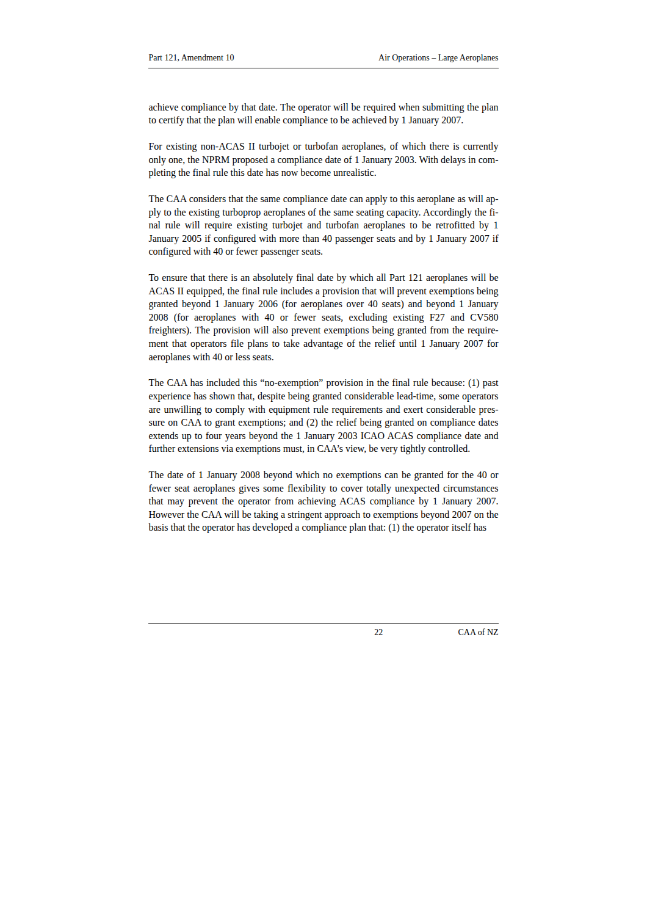Part 121, Amendment 10
Air Operations – Large Aeroplanes
achieve compliance by that date. The operator will be required when submitting the plan to certify that the plan will enable compliance to be achieved by 1 January 2007.
For existing non-ACAS II turbojet or turbofan aeroplanes, of which there is currently only one, the NPRM proposed a compliance date of 1 January 2003. With delays in completing the final rule this date has now become unrealistic.
The CAA considers that the same compliance date can apply to this aeroplane as will apply to the existing turboprop aeroplanes of the same seating capacity. Accordingly the final rule will require existing turbojet and turbofan aeroplanes to be retrofitted by 1 January 2005 if configured with more than 40 passenger seats and by 1 January 2007 if configured with 40 or fewer passenger seats.
To ensure that there is an absolutely final date by which all Part 121 aeroplanes will be ACAS II equipped, the final rule includes a provision that will prevent exemptions being granted beyond 1 January 2006 (for aeroplanes over 40 seats) and beyond 1 January 2008 (for aeroplanes with 40 or fewer seats, excluding existing F27 and CV580 freighters). The provision will also prevent exemptions being granted from the requirement that operators file plans to take advantage of the relief until 1 January 2007 for aeroplanes with 40 or less seats.
The CAA has included this “no-exemption” provision in the final rule because: (1) past experience has shown that, despite being granted considerable lead-time, some operators are unwilling to comply with equipment rule requirements and exert considerable pressure on CAA to grant exemptions; and (2) the relief being granted on compliance dates extends up to four years beyond the 1 January 2003 ICAO ACAS compliance date and further extensions via exemptions must, in CAA’s view, be very tightly controlled.
The date of 1 January 2008 beyond which no exemptions can be granted for the 40 or fewer seat aeroplanes gives some flexibility to cover totally unexpected circumstances that may prevent the operator from achieving ACAS compliance by 1 January 2007. However the CAA will be taking a stringent approach to exemptions beyond 2007 on the basis that the operator has developed a compliance plan that: (1) the operator itself has
22
CAA of NZ